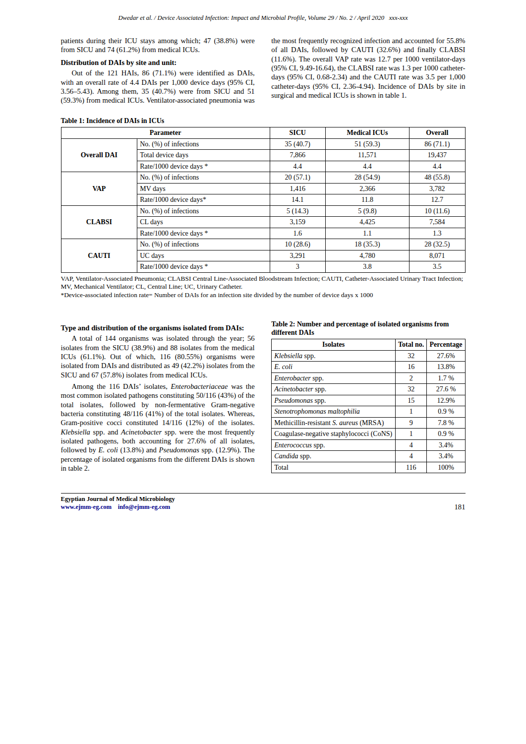Dwedar et al. / Device Associated Infection: Impact and Microbial Profile, Volume 29 / No. 2 / April 2020 xxx-xxx
patients during their ICU stays among which; 47 (38.8%) were from SICU and 74 (61.2%) from medical ICUs.
Distribution of DAIs by site and unit:
Out of the 121 HAIs, 86 (71.1%) were identified as DAIs, with an overall rate of 4.4 DAIs per 1,000 device days (95% CI, 3.56–5.43). Among them, 35 (40.7%) were from SICU and 51 (59.3%) from medical ICUs. Ventilator-associated pneumonia was the most frequently recognized infection and accounted for 55.8% of all DAIs, followed by CAUTI (32.6%) and finally CLABSI (11.6%). The overall VAP rate was 12.7 per 1000 ventilator-days (95% CI, 9.49-16.64), the CLABSI rate was 1.3 per 1000 catheter-days (95% CI, 0.68-2.34) and the CAUTI rate was 3.5 per 1,000 catheter-days (95% CI, 2.36-4.94). Incidence of DAIs by site in surgical and medical ICUs is shown in table 1.
Table 1: Incidence of DAIs in ICUs
| Parameter | SICU | Medical ICUs | Overall |
| --- | --- | --- | --- |
| Overall DAI | No. (%) of infections | 35 (40.7) | 51 (59.3) | 86 (71.1) |
| Total device days | 7,866 | 11,571 | 19,437 |
| Rate/1000 device days * | 4.4 | 4.4 | 4.4 |
| VAP | No. (%) of infections | 20 (57.1) | 28 (54.9) | 48 (55.8) |
| MV days | 1,416 | 2,366 | 3,782 |
| Rate/1000 device days* | 14.1 | 11.8 | 12.7 |
| CLABSI | No. (%) of infections | 5 (14.3) | 5 (9.8) | 10 (11.6) |
| CL days | 3,159 | 4,425 | 7,584 |
| Rate/1000 device days * | 1.6 | 1.1 | 1.3 |
| CAUTI | No. (%) of infections | 10 (28.6) | 18 (35.3) | 28 (32.5) |
| UC days | 3,291 | 4,780 | 8,071 |
| Rate/1000 device days * | 3 | 3.8 | 3.5 |
VAP, Ventilator-Associated Pneumonia; CLABSI Central Line-Associated Bloodstream Infection; CAUTI, Catheter-Associated Urinary Tract Infection; MV, Mechanical Ventilator; CL, Central Line; UC, Urinary Catheter.
*Device-associated infection rate= Number of DAIs for an infection site divided by the number of device days x 1000
Type and distribution of the organisms isolated from DAIs:
A total of 144 organisms was isolated through the year; 56 isolates from the SICU (38.9%) and 88 isolates from the medical ICUs (61.1%). Out of which, 116 (80.55%) organisms were isolated from DAIs and distributed as 49 (42.2%) isolates from the SICU and 67 (57.8%) isolates from medical ICUs.
Among the 116 DAIs’ isolates, Enterobacteriaceae was the most common isolated pathogens constituting 50/116 (43%) of the total isolates, followed by non-fermentative Gram-negative bacteria constituting 48/116 (41%) of the total isolates. Whereas, Gram-positive cocci constituted 14/116 (12%) of the isolates. Klebsiella spp. and Acinetobacter spp. were the most frequently isolated pathogens, both accounting for 27.6% of all isolates, followed by E. coli (13.8%) and Pseudomonas spp. (12.9%). The percentage of isolated organisms from the different DAIs is shown in table 2.
Table 2: Number and percentage of isolated organisms from different DAIs
| Isolates | Total no. | Percentage |
| --- | --- | --- |
| Klebsiella spp. | 32 | 27.6% |
| E. coli | 16 | 13.8% |
| Enterobacter spp. | 2 | 1.7 % |
| Acinetobacter spp. | 32 | 27.6 % |
| Pseudomonas spp. | 15 | 12.9% |
| Stenotrophomonas maltophilia | 1 | 0.9 % |
| Methicillin-resistant S. aureus (MRSA) | 9 | 7.8 % |
| Coagulase-negative staphylococci (CoNS) | 1 | 0.9 % |
| Enterococcus spp. | 4 | 3.4% |
| Candida spp. | 4 | 3.4% |
| Total | 116 | 100% |
Egyptian Journal of Medical Microbiology
www.ejmm-eg.com info@ejmm-eg.com
181